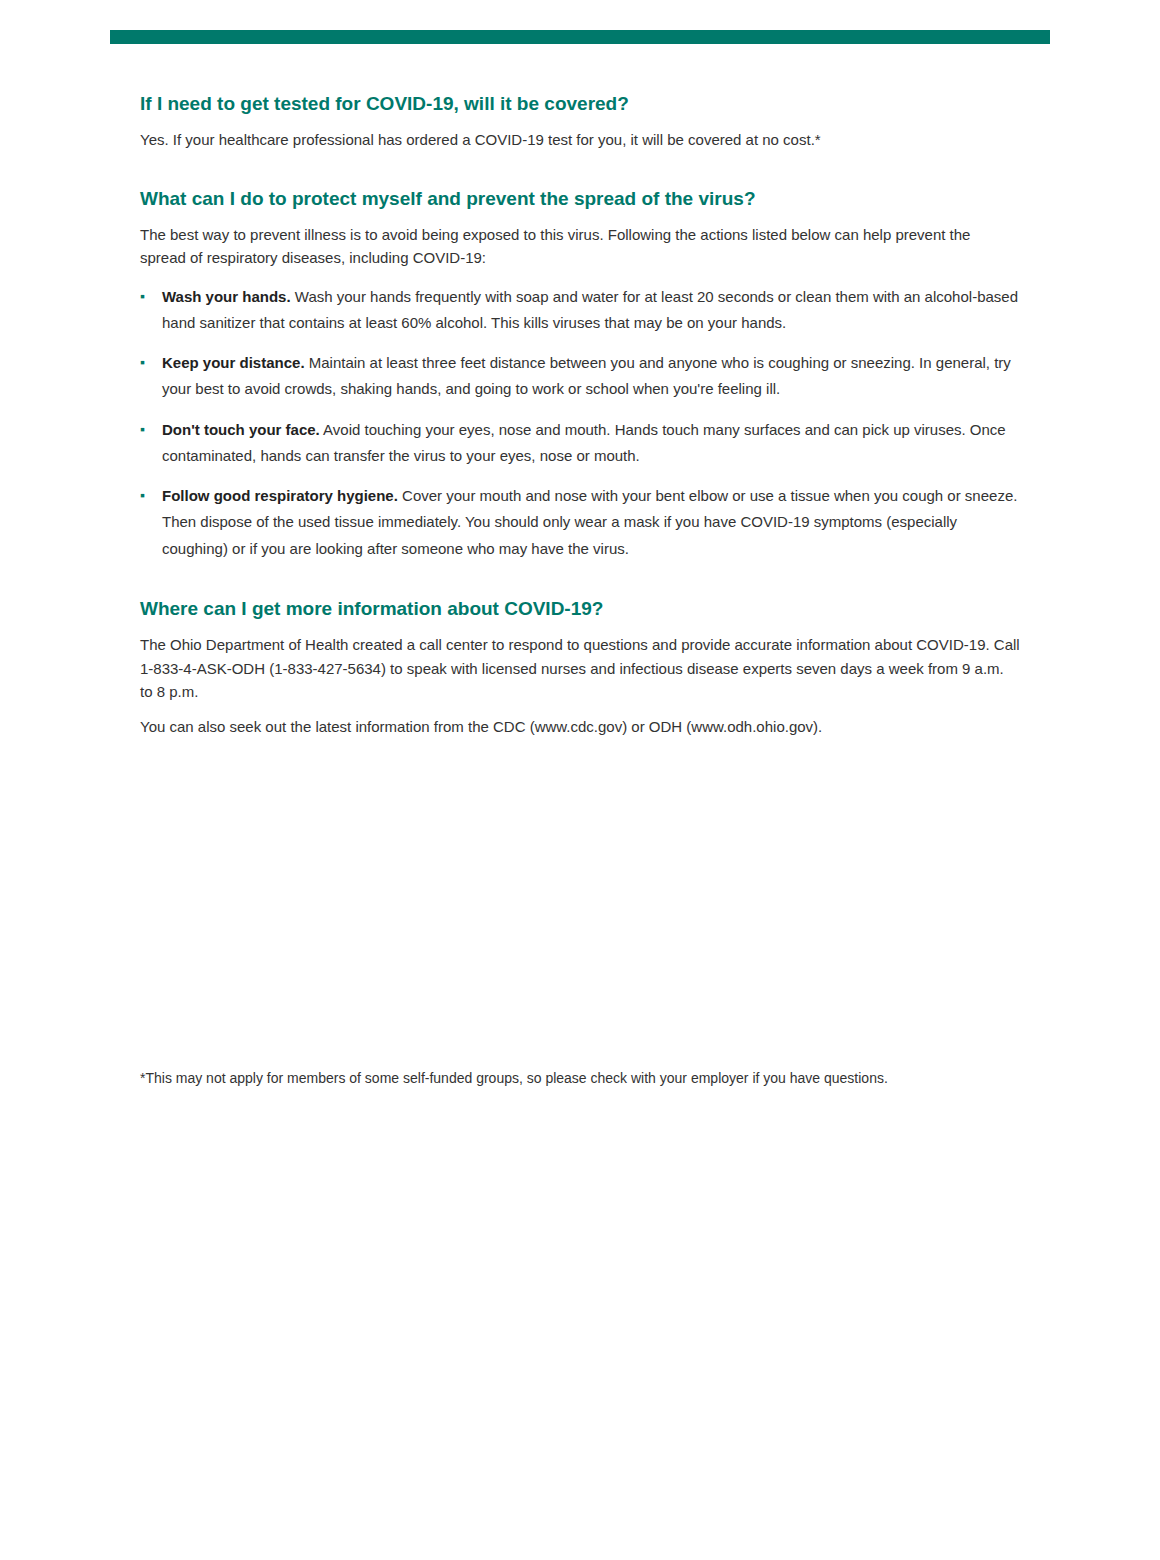If I need to get tested for COVID-19, will it be covered?
Yes. If your healthcare professional has ordered a COVID-19 test for you, it will be covered at no cost.*
What can I do to protect myself and prevent the spread of the virus?
The best way to prevent illness is to avoid being exposed to this virus. Following the actions listed below can help prevent the spread of respiratory diseases, including COVID-19:
Wash your hands. Wash your hands frequently with soap and water for at least 20 seconds or clean them with an alcohol-based hand sanitizer that contains at least 60% alcohol. This kills viruses that may be on your hands.
Keep your distance. Maintain at least three feet distance between you and anyone who is coughing or sneezing. In general, try your best to avoid crowds, shaking hands, and going to work or school when you're feeling ill.
Don't touch your face. Avoid touching your eyes, nose and mouth. Hands touch many surfaces and can pick up viruses. Once contaminated, hands can transfer the virus to your eyes, nose or mouth.
Follow good respiratory hygiene. Cover your mouth and nose with your bent elbow or use a tissue when you cough or sneeze. Then dispose of the used tissue immediately. You should only wear a mask if you have COVID-19 symptoms (especially coughing) or if you are looking after someone who may have the virus.
Where can I get more information about COVID-19?
The Ohio Department of Health created a call center to respond to questions and provide accurate information about COVID-19. Call 1-833-4-ASK-ODH (1-833-427-5634) to speak with licensed nurses and infectious disease experts seven days a week from 9 a.m. to 8 p.m.
You can also seek out the latest information from the CDC (www.cdc.gov) or ODH (www.odh.ohio.gov).
*This may not apply for members of some self-funded groups, so please check with your employer if you have questions.